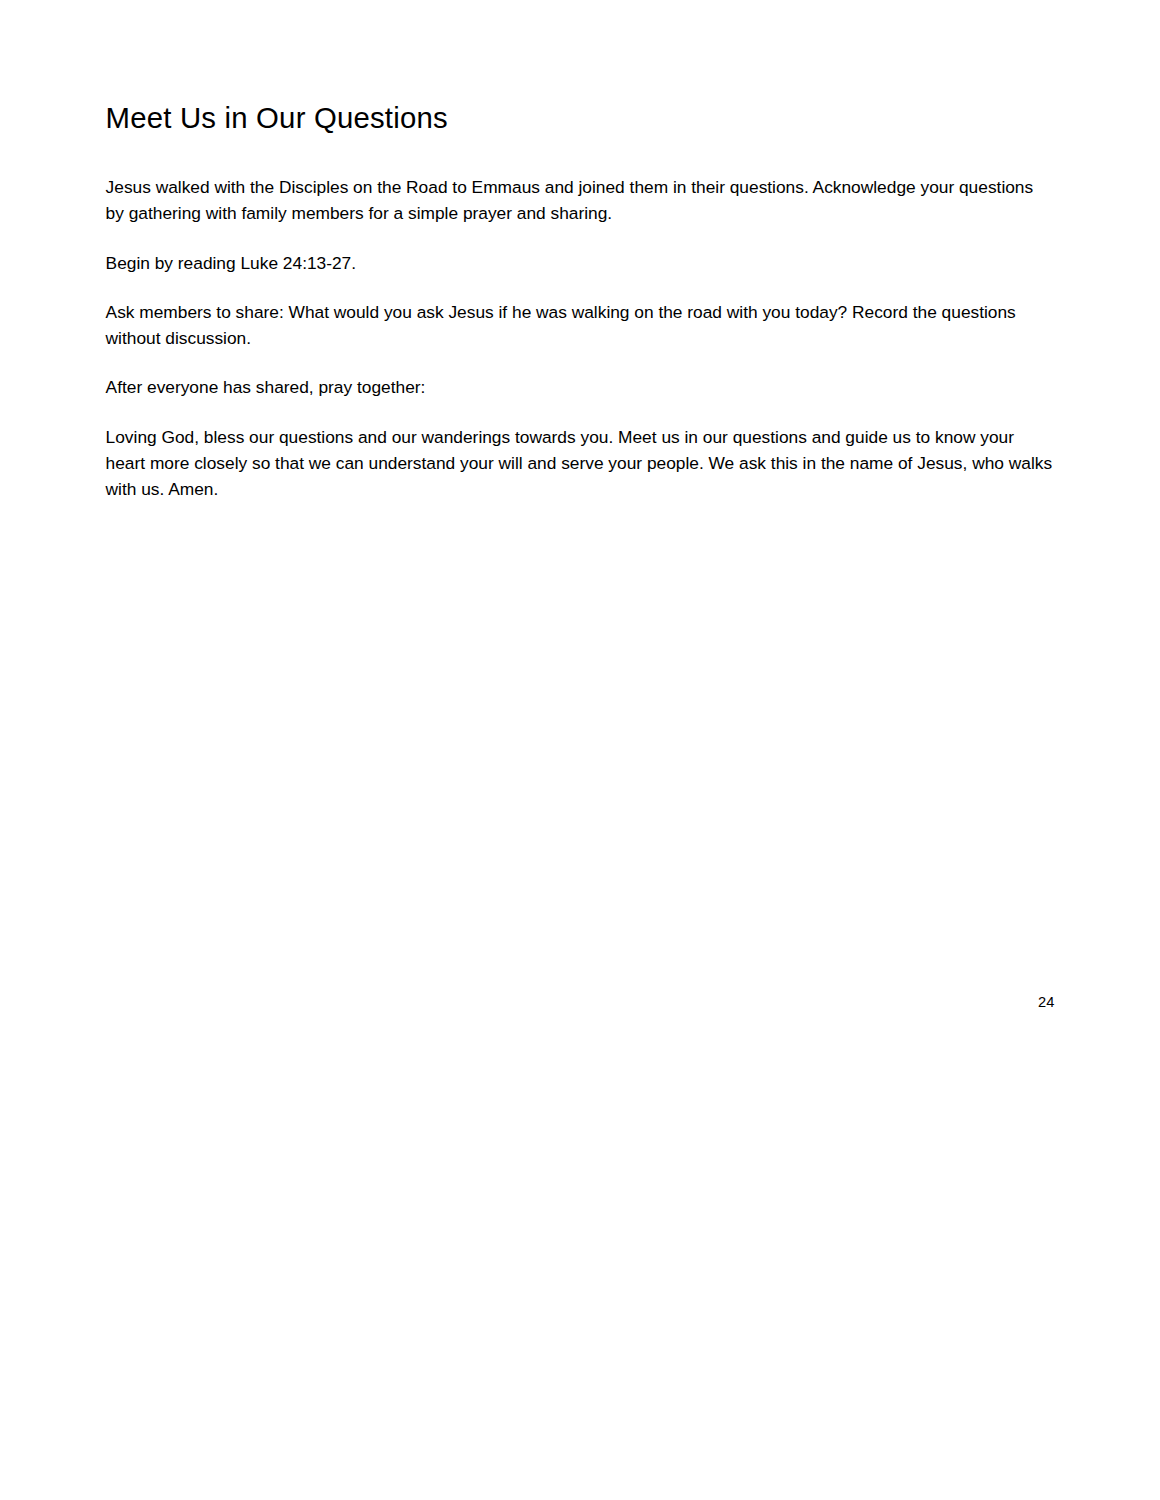Meet Us in Our Questions
Jesus walked with the Disciples on the Road to Emmaus and joined them in their questions. Acknowledge your questions by gathering with family members for a simple prayer and sharing.
Begin by reading Luke 24:13-27.
Ask members to share: What would you ask Jesus if he was walking on the road with you today? Record the questions without discussion.
After everyone has shared, pray together:
Loving God, bless our questions and our wanderings towards you. Meet us in our questions and guide us to know your heart more closely so that we can understand your will and serve your people. We ask this in the name of Jesus, who walks with us. Amen.
24